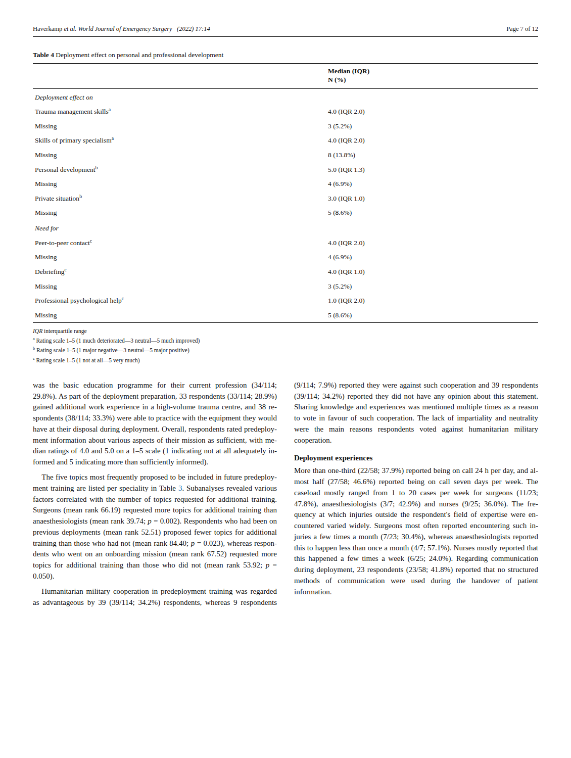Haverkamp et al. World Journal of Emergency Surgery (2022) 17:14
Page 7 of 12
Table 4 Deployment effect on personal and professional development
| | Median (IQR) N (%) |
| --- | --- |
| Deployment effect on | |
| Trauma management skills a | 4.0 (IQR 2.0) |
| Missing | 3 (5.2%) |
| Skills of primary specialism a | 4.0 (IQR 2.0) |
| Missing | 8 (13.8%) |
| Personal development b | 5.0 (IQR 1.3) |
| Missing | 4 (6.9%) |
| Private situation b | 3.0 (IQR 1.0) |
| Missing | 5 (8.6%) |
| Need for | |
| Peer-to-peer contact c | 4.0 (IQR 2.0) |
| Missing | 4 (6.9%) |
| Debriefing c | 4.0 (IQR 1.0) |
| Missing | 3 (5.2%) |
| Professional psychological help c | 1.0 (IQR 2.0) |
| Missing | 5 (8.6%) |
IQR interquartile range
a Rating scale 1–5 (1 much deteriorated—3 neutral—5 much improved)
b Rating scale 1–5 (1 major negative—3 neutral—5 major positive)
c Rating scale 1–5 (1 not at all—5 very much)
was the basic education programme for their current profession (34/114; 29.8%). As part of the deployment preparation, 33 respondents (33/114; 28.9%) gained additional work experience in a high-volume trauma centre, and 38 respondents (38/114; 33.3%) were able to practice with the equipment they would have at their disposal during deployment. Overall, respondents rated predeployment information about various aspects of their mission as sufficient, with median ratings of 4.0 and 5.0 on a 1–5 scale (1 indicating not at all adequately informed and 5 indicating more than sufficiently informed).
The five topics most frequently proposed to be included in future predeployment training are listed per speciality in Table 3. Subanalyses revealed various factors correlated with the number of topics requested for additional training. Surgeons (mean rank 66.19) requested more topics for additional training than anaesthesiologists (mean rank 39.74; p = 0.002). Respondents who had been on previous deployments (mean rank 52.51) proposed fewer topics for additional training than those who had not (mean rank 84.40; p = 0.023), whereas respondents who went on an onboarding mission (mean rank 67.52) requested more topics for additional training than those who did not (mean rank 53.92; p = 0.050).
Humanitarian military cooperation in predeployment training was regarded as advantageous by 39 (39/114; 34.2%) respondents, whereas 9 respondents (9/114; 7.9%) reported they were against such cooperation and 39 respondents (39/114; 34.2%) reported they did not have any opinion about this statement. Sharing knowledge and experiences was mentioned multiple times as a reason to vote in favour of such cooperation. The lack of impartiality and neutrality were the main reasons respondents voted against humanitarian military cooperation.
Deployment experiences
More than one-third (22/58; 37.9%) reported being on call 24 h per day, and almost half (27/58; 46.6%) reported being on call seven days per week. The caseload mostly ranged from 1 to 20 cases per week for surgeons (11/23; 47.8%), anaesthesiologists (3/7; 42.9%) and nurses (9/25; 36.0%). The frequency at which injuries outside the respondent's field of expertise were encountered varied widely. Surgeons most often reported encountering such injuries a few times a month (7/23; 30.4%), whereas anaesthesiologists reported this to happen less than once a month (4/7; 57.1%). Nurses mostly reported that this happened a few times a week (6/25; 24.0%). Regarding communication during deployment, 23 respondents (23/58; 41.8%) reported that no structured methods of communication were used during the handover of patient information.